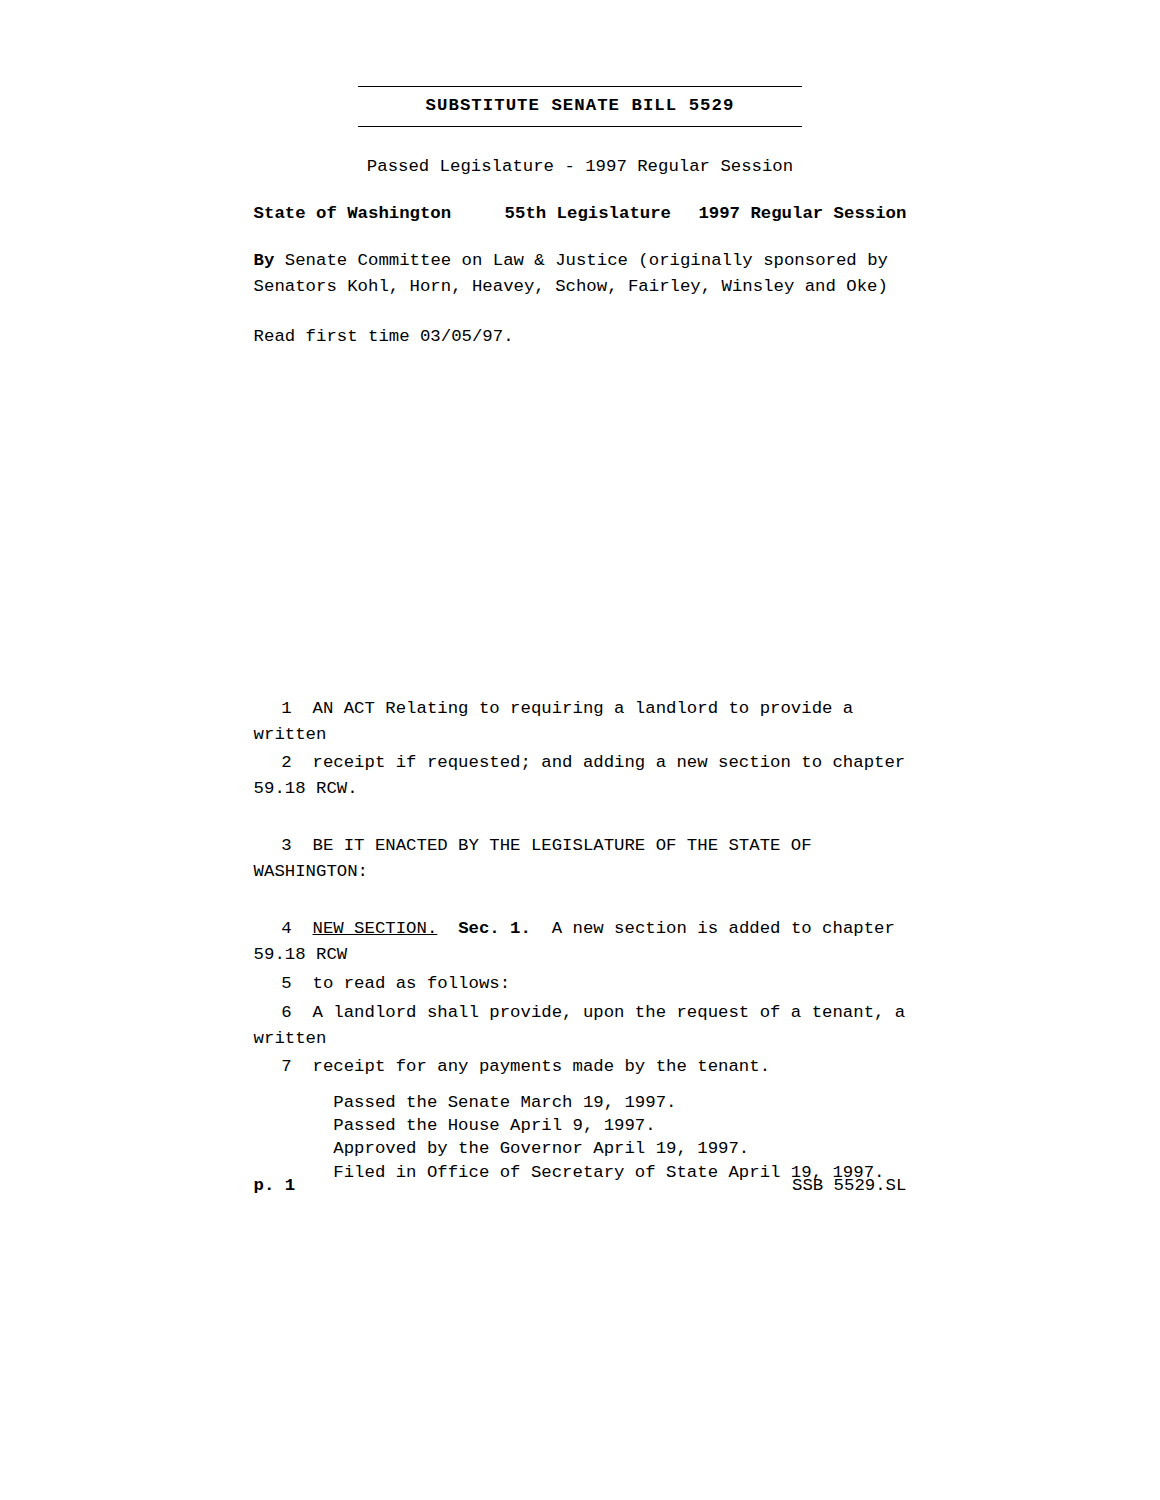SUBSTITUTE SENATE BILL 5529
Passed Legislature - 1997 Regular Session
State of Washington 55th Legislature 1997 Regular Session
By Senate Committee on Law & Justice (originally sponsored by Senators Kohl, Horn, Heavey, Schow, Fairley, Winsley and Oke)
Read first time 03/05/97.
1 AN ACT Relating to requiring a landlord to provide a written
2receipt if requested; and adding a new section to chapter 59.18 RCW.
3 BE IT ENACTED BY THE LEGISLATURE OF THE STATE OF WASHINGTON:
4 NEW SECTION. Sec. 1. A new section is added to chapter 59.18 RCW
5to read as follows:
6 A landlord shall provide, upon the request of a tenant, a written
7receipt for any payments made by the tenant.
Passed the Senate March 19, 1997.
Passed the House April 9, 1997.
Approved by the Governor April 19, 1997.
Filed in Office of Secretary of State April 19, 1997.
p. 1 SSB 5529.SL